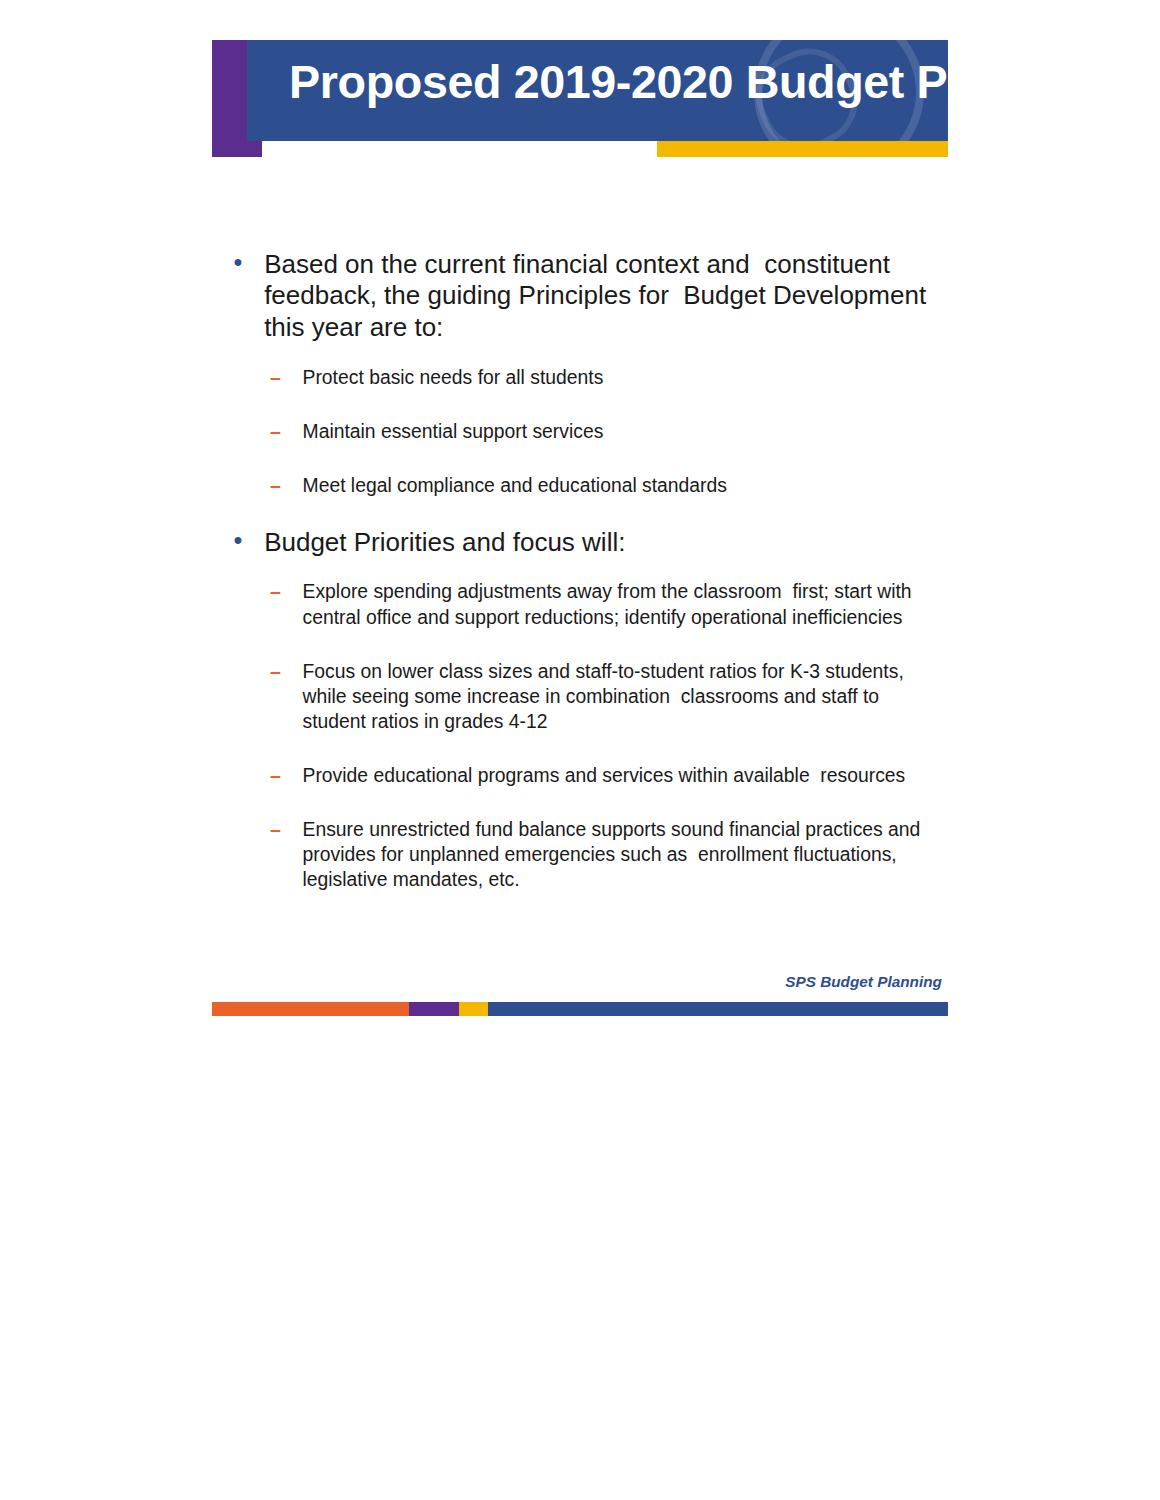Proposed 2019-2020 Budget Priorities
Based on the current financial context and constituent feedback, the guiding Principles for Budget Development this year are to:
Protect basic needs for all students
Maintain essential support services
Meet legal compliance and educational standards
Budget Priorities and focus will:
Explore spending adjustments away from the classroom first; start with central office and support reductions; identify operational inefficiencies
Focus on lower class sizes and staff-to-student ratios for K-3 students, while seeing some increase in combination classrooms and staff to student ratios in grades 4-12
Provide educational programs and services within available resources
Ensure unrestricted fund balance supports sound financial practices and provides for unplanned emergencies such as enrollment fluctuations, legislative mandates, etc.
SPS Budget Planning